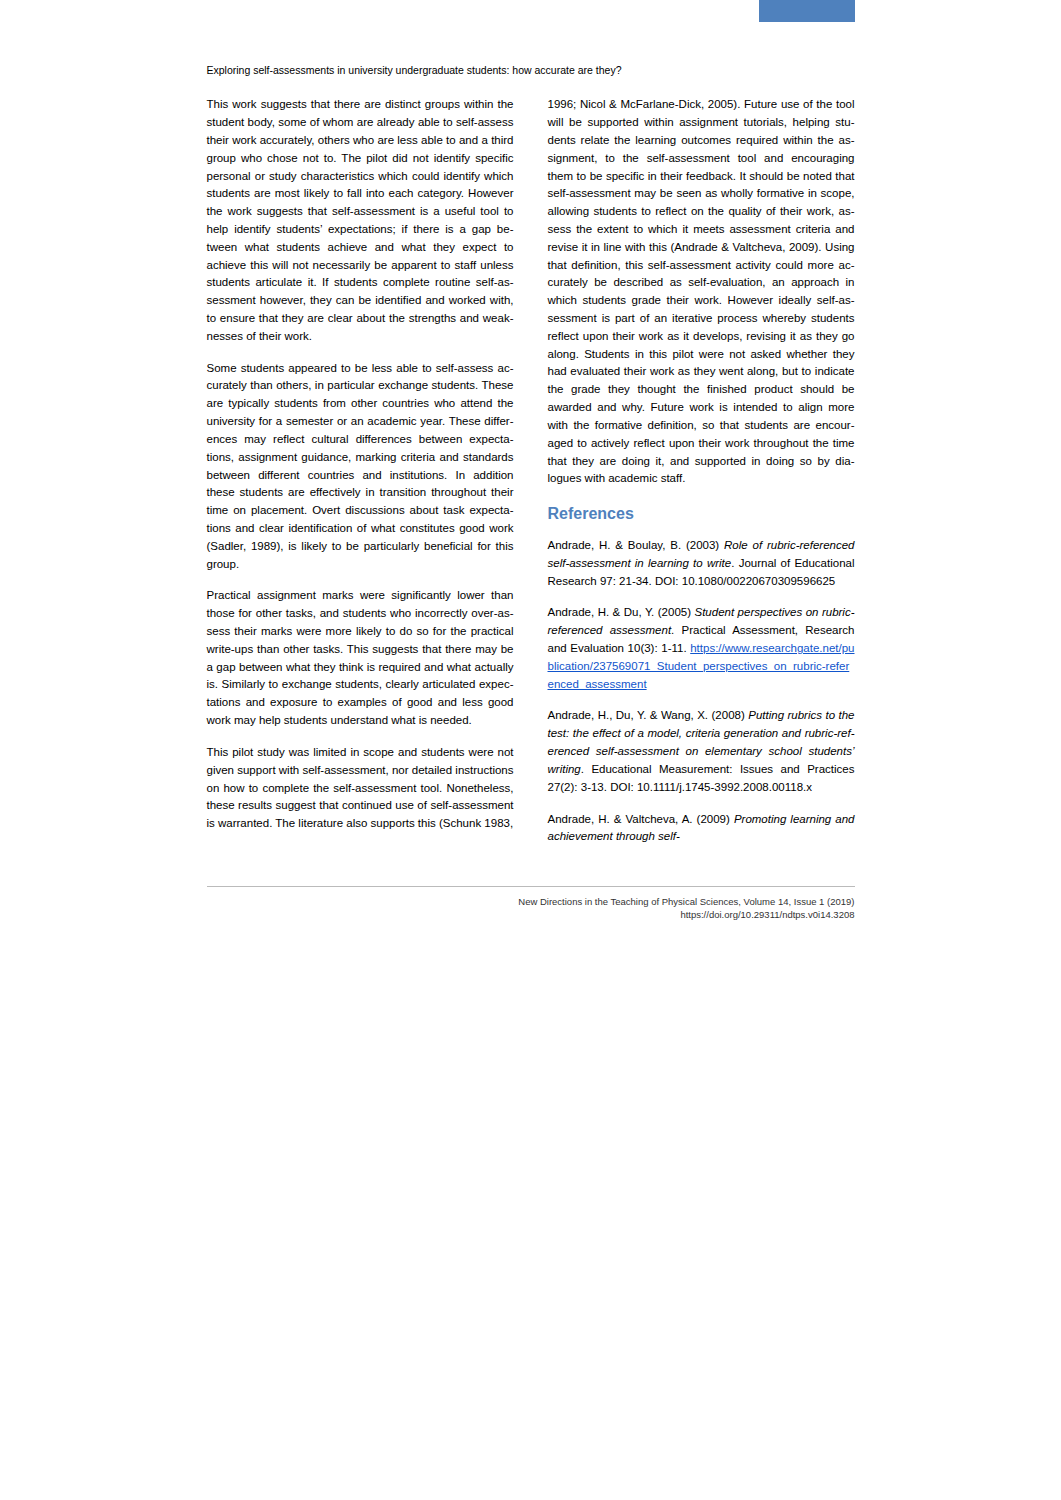Exploring self-assessments in university undergraduate students: how accurate are they?
This work suggests that there are distinct groups within the student body, some of whom are already able to self-assess their work accurately, others who are less able to and a third group who chose not to. The pilot did not identify specific personal or study characteristics which could identify which students are most likely to fall into each category. However the work suggests that self-assessment is a useful tool to help identify students’ expectations; if there is a gap between what students achieve and what they expect to achieve this will not necessarily be apparent to staff unless students articulate it. If students complete routine self-assessment however, they can be identified and worked with, to ensure that they are clear about the strengths and weaknesses of their work.
Some students appeared to be less able to self-assess accurately than others, in particular exchange students. These are typically students from other countries who attend the university for a semester or an academic year. These differences may reflect cultural differences between expectations, assignment guidance, marking criteria and standards between different countries and institutions. In addition these students are effectively in transition throughout their time on placement. Overt discussions about task expectations and clear identification of what constitutes good work (Sadler, 1989), is likely to be particularly beneficial for this group.
Practical assignment marks were significantly lower than those for other tasks, and students who incorrectly over-assess their marks were more likely to do so for the practical write-ups than other tasks. This suggests that there may be a gap between what they think is required and what actually is. Similarly to exchange students, clearly articulated expectations and exposure to examples of good and less good work may help students understand what is needed.
This pilot study was limited in scope and students were not given support with self-assessment, nor detailed instructions on how to complete the self-assessment tool. Nonetheless, these results suggest that continued use of self-assessment is warranted. The literature also supports this (Schunk 1983,
1996; Nicol & McFarlane-Dick, 2005). Future use of the tool will be supported within assignment tutorials, helping students relate the learning outcomes required within the assignment, to the self-assessment tool and encouraging them to be specific in their feedback. It should be noted that self-assessment may be seen as wholly formative in scope, allowing students to reflect on the quality of their work, assess the extent to which it meets assessment criteria and revise it in line with this (Andrade & Valtcheva, 2009). Using that definition, this self-assessment activity could more accurately be described as self-evaluation, an approach in which students grade their work. However ideally self-assessment is part of an iterative process whereby students reflect upon their work as it develops, revising it as they go along. Students in this pilot were not asked whether they had evaluated their work as they went along, but to indicate the grade they thought the finished product should be awarded and why. Future work is intended to align more with the formative definition, so that students are encouraged to actively reflect upon their work throughout the time that they are doing it, and supported in doing so by dialogues with academic staff.
References
Andrade, H. & Boulay, B. (2003) Role of rubric-referenced self-assessment in learning to write. Journal of Educational Research 97: 21-34. DOI: 10.1080/00220670309596625
Andrade, H. & Du, Y. (2005) Student perspectives on rubric-referenced assessment. Practical Assessment, Research and Evaluation 10(3): 1-11. https://www.researchgate.net/publication/237569071_Student_perspectives_on_rubric-referenced_assessment
Andrade, H., Du, Y. & Wang, X. (2008) Putting rubrics to the test: the effect of a model, criteria generation and rubric-referenced self-assessment on elementary school students’ writing. Educational Measurement: Issues and Practices 27(2): 3-13. DOI: 10.1111/j.1745-3992.2008.00118.x
Andrade, H. & Valtcheva, A. (2009) Promoting learning and achievement through self-
New Directions in the Teaching of Physical Sciences, Volume 14, Issue 1 (2019)
https://doi.org/10.29311/ndtps.v0i14.3208